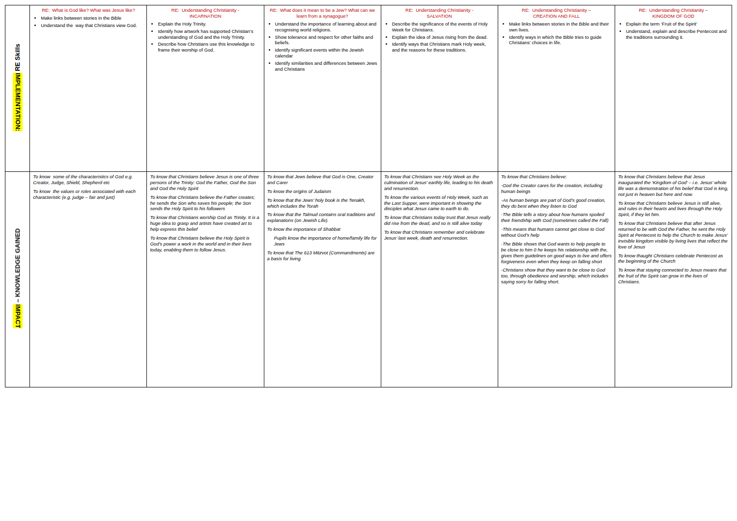| IMPLEMENTATION: RE Skills | RE: What is God like? What was Jesus like? Make links between stories in the Bible Understand the way that Christians view God. | RE: Understanding Christianity - INCARNATION Explain the Holy Trinity. Identify how artwork has supported Christian’s understanding of God and the Holy Trinity. Describe how Christians use this knowledge to frame their worship of God. | RE: What does it mean to be a Jew? What can we learn from a synagogue? Understand the importance of learning about and recognising world religions. Show tolerance and respect for other faiths and beliefs. Identify significant events within the Jewish calendar Identify similarities and differences between Jews and Christians | RE: Understanding Christianity - SALVATION Describe the significance of the events of Holy Week for Christians. Explain the idea of Jesus rising from the dead. Identify ways that Christians mark Holy week, and the reasons for these traditions. | RE: Understanding Christianity – CREATION AND FALL Make links between stories in the Bible and their own lives. Identify ways in which the Bible tries to guide Christians’ choices in life. | RE: Understanding Christianity – KINGDOM OF GOD Explain the term ‘Fruit of the Spirit’ Understand, explain and describe Pentecost and the traditions surrounding it. |
| IMPACT – KNOWLEDGE GAINED | To know some of the characteristics of God e.g. Creator, Judge, Shield, Shepherd etc To know the values or roles associated with each characteristic (e.g. judge – fair and just) | To know that Christians believe Jesus is one of three persons of the Trinity: God the Father, God the Son and God the Holy Spirit To know that Christians believe the Father creates; he sends the Son who saves his people; the Son sends the Holy Spirit to his followers To know that Christians worship God as Trinity. It is a huge idea to grasp and artists have created art to help express this belief To know that Christians believe the Holy Spirit is God’s power a work in the world and in their lives today, enabling them to follow Jesus. | To know that Jews believe that God is One, Creator and Carer To know the origins of Judaism To know that the Jews’ holy book is the Tenakh, which includes the Torah To know that the Talmud contains oral traditions and explanations (on Jewish Life). To know the importance of Shabbat Pupils know the importance of home/family life for Jews To know that The 613 Mitzvot (Commandments) are a basis for living | To know that Christians see Holy Week as the culmination of Jesus’ earthly life, leading to his death and resurrection. To know the various events of Holy Week, such as the Last Supper, were important in showing the disciples what Jesus came to earth to do. To know that Christians today trust that Jesus really did rise from the dead, and so is still alive today To know that Christians remember and celebrate Jesus’ last week, death and resurrection. | To know that Christians believe: -God the Creator cares for the creation, including human beings -As human beings are part of God’s good creation, they do best when they listen to God -The Bible tells a story about how humans spoiled their friendship with God (sometimes called the Fall) -This means that humans cannot get close to God without God’s help -The Bible shows that God wants to help people to be close to him 0 he keeps his relationship with the, gives them guidelines on good ways to live and offers forgiveness even when they keep on falling short -Christians show that they want to be close to God too, through obedience and worship, which includes saying sorry for falling short. | To know that Christians believe that Jesus inaugurated the ‘Kingdom of God’ – i.e. Jesus’ whole life was a demonstration of his belief that God is king, not just in heaven but here and now. To know that Christians believe Jesus is still alive, and rules in their hearts and lives through the Holy Spirit, if they let him. To know that Christians believe that after Jesus returned to be with God the Father, he sent the Holy Spirit at Pentecost to help the Church to make Jesus’ invisible kingdom visible by living lives that reflect the love of Jesus To know thaught Christians celebrate Pentecost as the beginning of the Church To know that staying connected to Jesus means that the fruit of the Spirit can grow in the lives of Christians. |